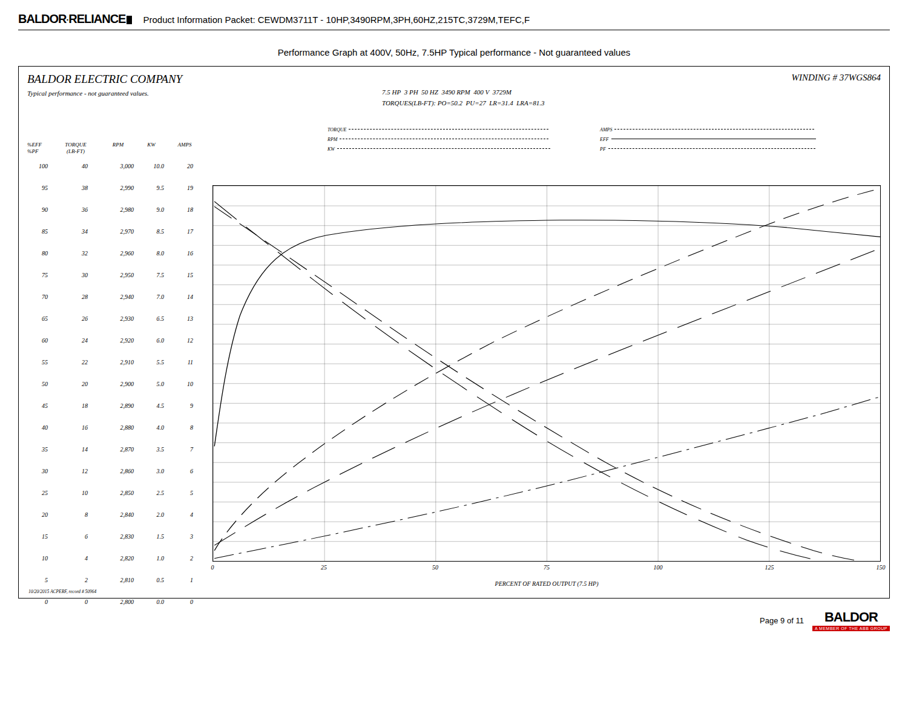BALDOR·RELIANCE
Product Information Packet: CEWDM3711T - 10HP,3490RPM,3PH,60HZ,215TC,3729M,TEFC,F
Performance Graph at 400V, 50Hz, 7.5HP Typical performance - Not guaranteed values
BALDOR ELECTRIC COMPANY
Typical performance - not guaranteed values.
WINDING # 37WGS864
7.5 HP 3 PH 50 HZ 3490 RPM 400 V 3729M
TORQUES(LB-FT): PO=50.2 PU=27 LR=31.4 LRA=81.3
TORQUE
RPM
KW
AMPS
EFF
PF
%EFF
%PF
TORQUE
(LB-FT)
RPM
KW
AMPS
100
95
90
85
80
75
70
65
60
55
50
45
40
35
30
25
20
15
10
5
0
40
38
36
34
32
30
28
26
24
22
20
18
16
14
12
10
8
6
4
2
0
3,000
2,990
2,980
2,970
2,960
2,950
2,940
2,930
2,920
2,910
2,900
2,890
2,880
2,870
2,860
2,850
2,840
2,830
2,820
2,810
2,800
10.0
9.5
9.0
8.5
8.0
7.5
7.0
6.5
6.0
5.5
5.0
4.5
4.0
3.5
3.0
2.5
2.0
1.5
1.0
0.5
0.0
20
19
18
17
16
15
14
13
12
11
10
9
8
7
6
5
4
3
2
1
0
0
25
50
75
100
125
150
PERCENT OF RATED OUTPUT (7.5 HP)
10/20/2015 ACPERF, record # 50964
Page 9 of 11
BALDOR
A MEMBER OF THE ABB GROUP